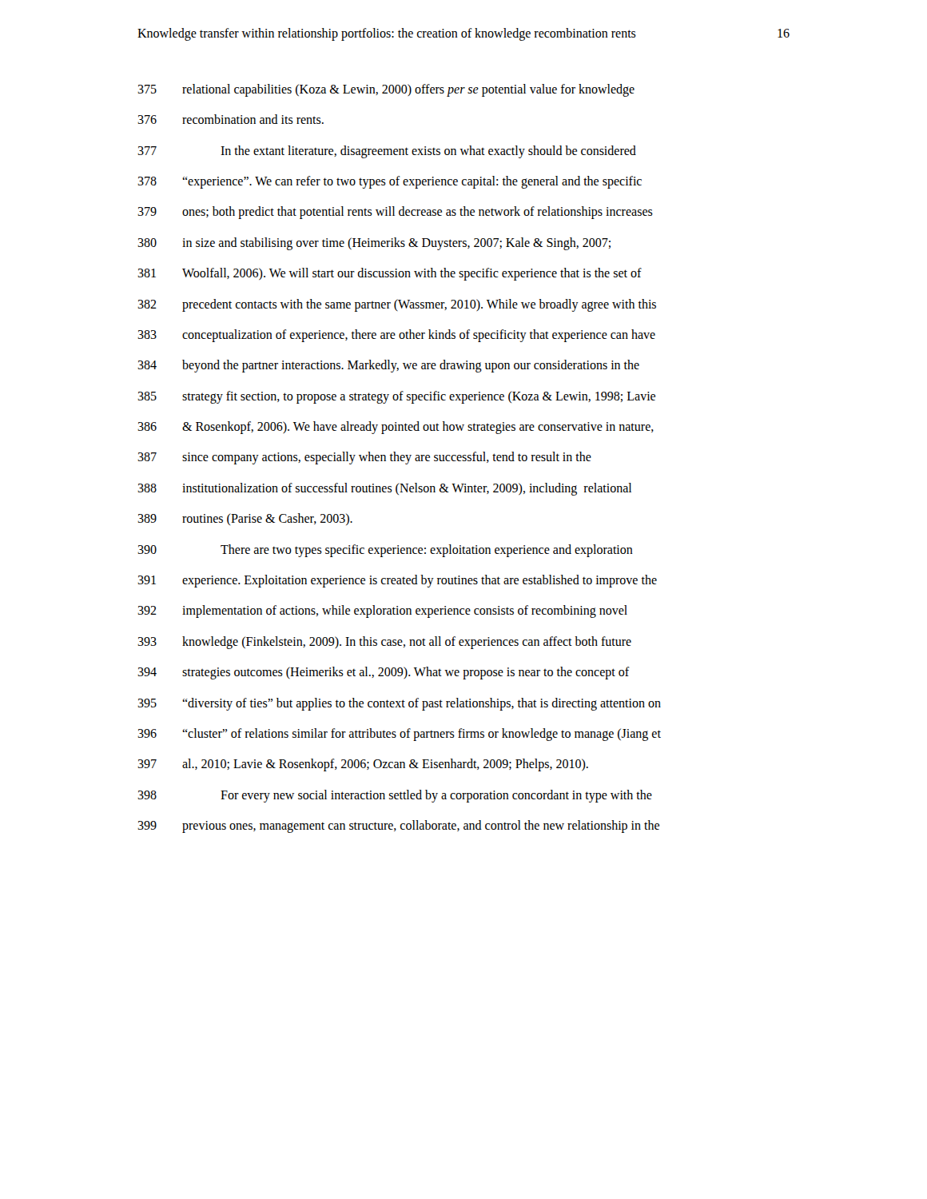Knowledge transfer within relationship portfolios: the creation of knowledge recombination rents
16
relational capabilities (Koza & Lewin, 2000) offers per se potential value for knowledge
recombination and its rents.
In the extant literature, disagreement exists on what exactly should be considered
“experience”. We can refer to two types of experience capital: the general and the specific
ones; both predict that potential rents will decrease as the network of relationships increases
in size and stabilising over time (Heimeriks & Duysters, 2007; Kale & Singh, 2007;
Woolfall, 2006). We will start our discussion with the specific experience that is the set of
precedent contacts with the same partner (Wassmer, 2010). While we broadly agree with this
conceptualization of experience, there are other kinds of specificity that experience can have
beyond the partner interactions. Markedly, we are drawing upon our considerations in the
strategy fit section, to propose a strategy of specific experience (Koza & Lewin, 1998; Lavie
& Rosenkopf, 2006). We have already pointed out how strategies are conservative in nature,
since company actions, especially when they are successful, tend to result in the
institutionalization of successful routines (Nelson & Winter, 2009), including relational
routines (Parise & Casher, 2003).
There are two types specific experience: exploitation experience and exploration
experience. Exploitation experience is created by routines that are established to improve the
implementation of actions, while exploration experience consists of recombining novel
knowledge (Finkelstein, 2009). In this case, not all of experiences can affect both future
strategies outcomes (Heimeriks et al., 2009). What we propose is near to the concept of
“diversity of ties” but applies to the context of past relationships, that is directing attention on
“cluster” of relations similar for attributes of partners firms or knowledge to manage (Jiang et
al., 2010; Lavie & Rosenkopf, 2006; Ozcan & Eisenhardt, 2009; Phelps, 2010).
For every new social interaction settled by a corporation concordant in type with the
previous ones, management can structure, collaborate, and control the new relationship in the